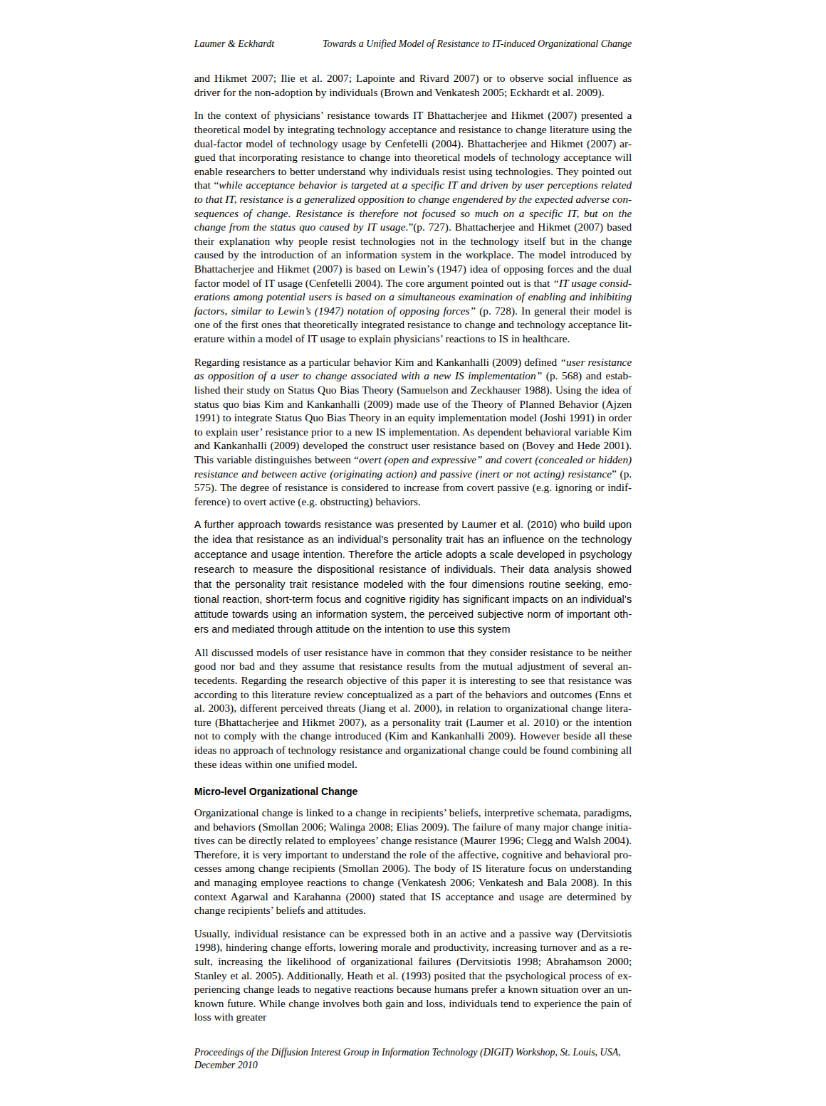Laumer & Eckhardt
Towards a Unified Model of Resistance to IT-induced Organizational Change
and Hikmet 2007; Ilie et al. 2007; Lapointe and Rivard 2007) or to observe social influence as driver for the non-adoption by individuals (Brown and Venkatesh 2005; Eckhardt et al. 2009).
In the context of physicians’ resistance towards IT Bhattacherjee and Hikmet (2007) presented a theoretical model by integrating technology acceptance and resistance to change literature using the dual-factor model of technology usage by Cenfetelli (2004). Bhattacherjee and Hikmet (2007) argued that incorporating resistance to change into theoretical models of technology acceptance will enable researchers to better understand why individuals resist using technologies. They pointed out that “while acceptance behavior is targeted at a specific IT and driven by user perceptions related to that IT, resistance is a generalized opposition to change engendered by the expected adverse consequences of change. Resistance is therefore not focused so much on a specific IT, but on the change from the status quo caused by IT usage.”(p. 727). Bhattacherjee and Hikmet (2007) based their explanation why people resist technologies not in the technology itself but in the change caused by the introduction of an information system in the workplace. The model introduced by Bhattacherjee and Hikmet (2007) is based on Lewin’s (1947) idea of opposing forces and the dual factor model of IT usage (Cenfetelli 2004). The core argument pointed out is that “IT usage considerations among potential users is based on a simultaneous examination of enabling and inhibiting factors, similar to Lewin’s (1947) notation of opposing forces” (p. 728). In general their model is one of the first ones that theoretically integrated resistance to change and technology acceptance literature within a model of IT usage to explain physicians’ reactions to IS in healthcare.
Regarding resistance as a particular behavior Kim and Kankanhalli (2009) defined “user resistance as opposition of a user to change associated with a new IS implementation” (p. 568) and established their study on Status Quo Bias Theory (Samuelson and Zeckhauser 1988). Using the idea of status quo bias Kim and Kankanhalli (2009) made use of the Theory of Planned Behavior (Ajzen 1991) to integrate Status Quo Bias Theory in an equity implementation model (Joshi 1991) in order to explain user’ resistance prior to a new IS implementation. As dependent behavioral variable Kim and Kankanhalli (2009) developed the construct user resistance based on (Bovey and Hede 2001). This variable distinguishes between “overt (open and expressive” and covert (concealed or hidden) resistance and between active (originating action) and passive (inert or not acting) resistance” (p. 575). The degree of resistance is considered to increase from covert passive (e.g. ignoring or indifference) to overt active (e.g. obstructing) behaviors.
A further approach towards resistance was presented by Laumer et al. (2010) who build upon the idea that resistance as an individual’s personality trait has an influence on the technology acceptance and usage intention. Therefore the article adopts a scale developed in psychology research to measure the dispositional resistance of individuals. Their data analysis showed that the personality trait resistance modeled with the four dimensions routine seeking, emotional reaction, short-term focus and cognitive rigidity has significant impacts on an individual’s attitude towards using an information system, the perceived subjective norm of important others and mediated through attitude on the intention to use this system
All discussed models of user resistance have in common that they consider resistance to be neither good nor bad and they assume that resistance results from the mutual adjustment of several antecedents. Regarding the research objective of this paper it is interesting to see that resistance was according to this literature review conceptualized as a part of the behaviors and outcomes (Enns et al. 2003), different perceived threats (Jiang et al. 2000), in relation to organizational change literature (Bhattacherjee and Hikmet 2007), as a personality trait (Laumer et al. 2010) or the intention not to comply with the change introduced (Kim and Kankanhalli 2009). However beside all these ideas no approach of technology resistance and organizational change could be found combining all these ideas within one unified model.
Micro-level Organizational Change
Organizational change is linked to a change in recipients’ beliefs, interpretive schemata, paradigms, and behaviors (Smollan 2006; Walinga 2008; Elias 2009). The failure of many major change initiatives can be directly related to employees’ change resistance (Maurer 1996; Clegg and Walsh 2004). Therefore, it is very important to understand the role of the affective, cognitive and behavioral processes among change recipients (Smollan 2006). The body of IS literature focus on understanding and managing employee reactions to change (Venkatesh 2006; Venkatesh and Bala 2008). In this context Agarwal and Karahanna (2000) stated that IS acceptance and usage are determined by change recipients’ beliefs and attitudes.
Usually, individual resistance can be expressed both in an active and a passive way (Dervitsiotis 1998), hindering change efforts, lowering morale and productivity, increasing turnover and as a result, increasing the likelihood of organizational failures (Dervitsiotis 1998; Abrahamson 2000; Stanley et al. 2005). Additionally, Heath et al. (1993) posited that the psychological process of experiencing change leads to negative reactions because humans prefer a known situation over an unknown future. While change involves both gain and loss, individuals tend to experience the pain of loss with greater
Proceedings of the Diffusion Interest Group in Information Technology (DIGIT) Workshop, St. Louis, USA, December 2010